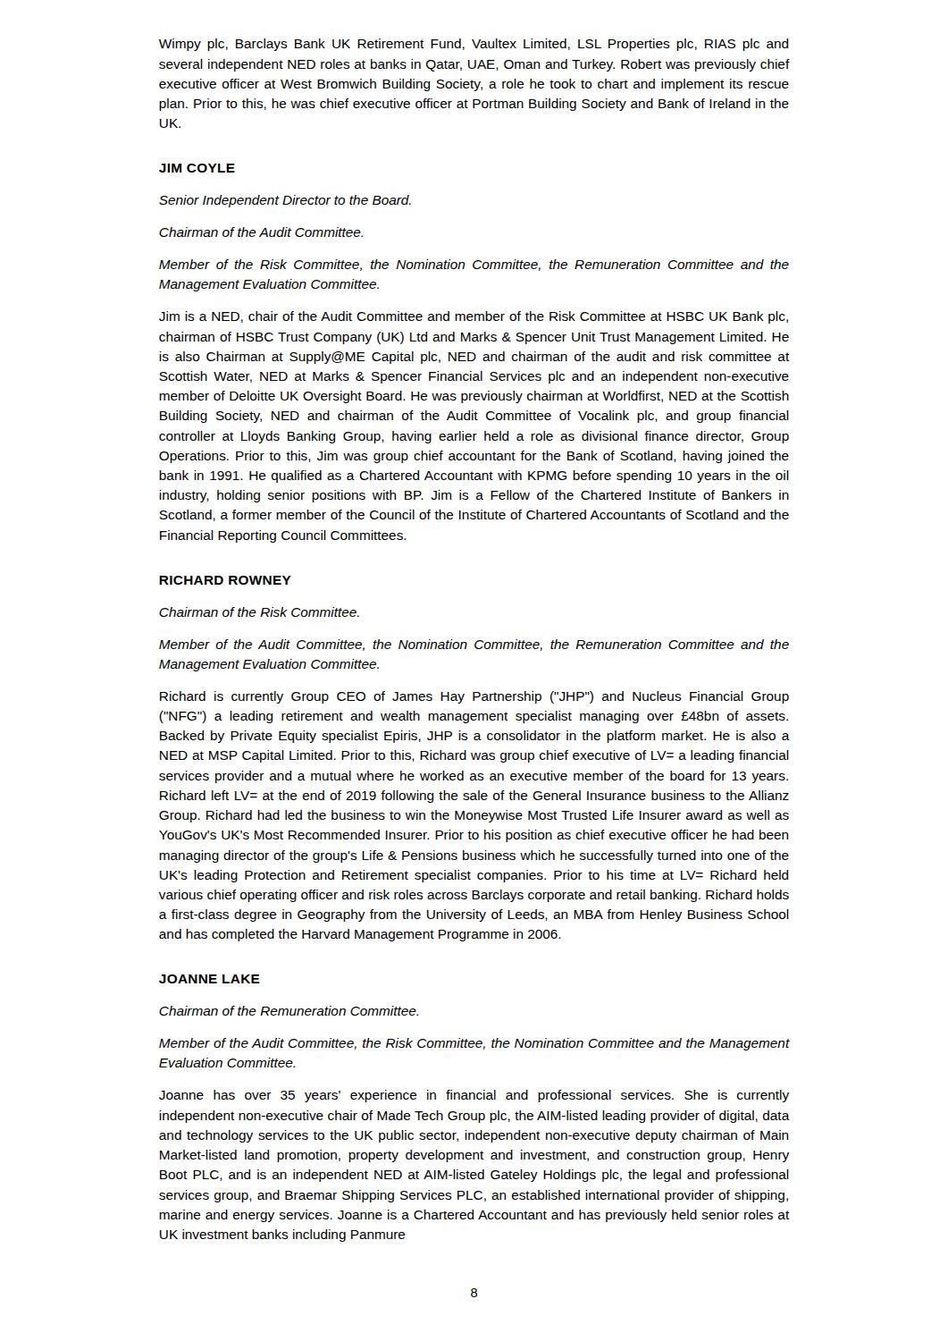Wimpy plc, Barclays Bank UK Retirement Fund, Vaultex Limited, LSL Properties plc, RIAS plc and several independent NED roles at banks in Qatar, UAE, Oman and Turkey. Robert was previously chief executive officer at West Bromwich Building Society, a role he took to chart and implement its rescue plan. Prior to this, he was chief executive officer at Portman Building Society and Bank of Ireland in the UK.
Jim Coyle
Senior Independent Director to the Board.
Chairman of the Audit Committee.
Member of the Risk Committee, the Nomination Committee, the Remuneration Committee and the Management Evaluation Committee.
Jim is a NED, chair of the Audit Committee and member of the Risk Committee at HSBC UK Bank plc, chairman of HSBC Trust Company (UK) Ltd and Marks & Spencer Unit Trust Management Limited. He is also Chairman at Supply@ME Capital plc, NED and chairman of the audit and risk committee at Scottish Water, NED at Marks & Spencer Financial Services plc and an independent non-executive member of Deloitte UK Oversight Board. He was previously chairman at Worldfirst, NED at the Scottish Building Society, NED and chairman of the Audit Committee of Vocalink plc, and group financial controller at Lloyds Banking Group, having earlier held a role as divisional finance director, Group Operations. Prior to this, Jim was group chief accountant for the Bank of Scotland, having joined the bank in 1991. He qualified as a Chartered Accountant with KPMG before spending 10 years in the oil industry, holding senior positions with BP. Jim is a Fellow of the Chartered Institute of Bankers in Scotland, a former member of the Council of the Institute of Chartered Accountants of Scotland and the Financial Reporting Council Committees.
Richard Rowney
Chairman of the Risk Committee.
Member of the Audit Committee, the Nomination Committee, the Remuneration Committee and the Management Evaluation Committee.
Richard is currently Group CEO of James Hay Partnership ("JHP") and Nucleus Financial Group ("NFG") a leading retirement and wealth management specialist managing over £48bn of assets. Backed by Private Equity specialist Epiris, JHP is a consolidator in the platform market. He is also a NED at MSP Capital Limited. Prior to this, Richard was group chief executive of LV= a leading financial services provider and a mutual where he worked as an executive member of the board for 13 years. Richard left LV= at the end of 2019 following the sale of the General Insurance business to the Allianz Group. Richard had led the business to win the Moneywise Most Trusted Life Insurer award as well as YouGov's UK's Most Recommended Insurer. Prior to his position as chief executive officer he had been managing director of the group's Life & Pensions business which he successfully turned into one of the UK's leading Protection and Retirement specialist companies. Prior to his time at LV= Richard held various chief operating officer and risk roles across Barclays corporate and retail banking. Richard holds a first-class degree in Geography from the University of Leeds, an MBA from Henley Business School and has completed the Harvard Management Programme in 2006.
Joanne Lake
Chairman of the Remuneration Committee.
Member of the Audit Committee, the Risk Committee, the Nomination Committee and the Management Evaluation Committee.
Joanne has over 35 years' experience in financial and professional services. She is currently independent non-executive chair of Made Tech Group plc, the AIM-listed leading provider of digital, data and technology services to the UK public sector, independent non-executive deputy chairman of Main Market-listed land promotion, property development and investment, and construction group, Henry Boot PLC, and is an independent NED at AIM-listed Gateley Holdings plc, the legal and professional services group, and Braemar Shipping Services PLC, an established international provider of shipping, marine and energy services. Joanne is a Chartered Accountant and has previously held senior roles at UK investment banks including Panmure
8